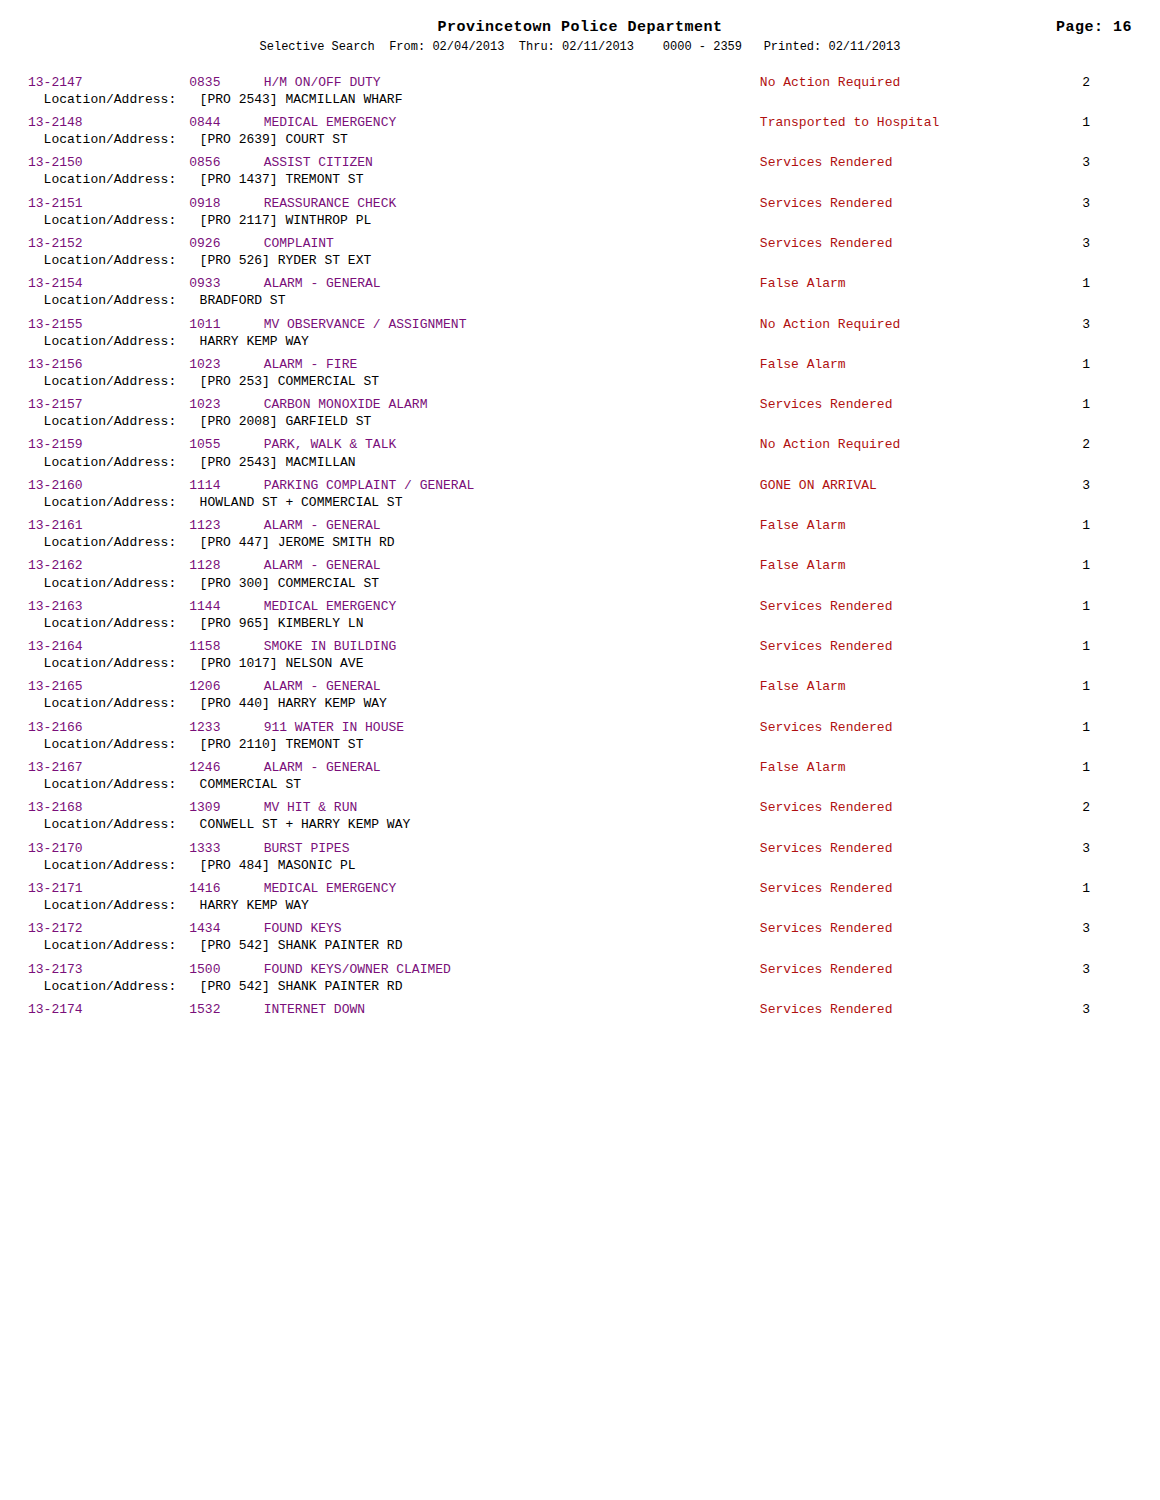Provincetown Police Department Page: 16
Selective Search From: 02/04/2013 Thru: 02/11/2013 0000 - 2359 Printed: 02/11/2013
| 13-2147 | 0835 | H/M ON/OFF DUTY | No Action Required | 2 |
| Location/Address: [PRO 2543] MACMILLAN WHARF |
| 13-2148 | 0844 | MEDICAL EMERGENCY | Transported to Hospital | 1 |
| Location/Address: [PRO 2639] COURT ST |
| 13-2150 | 0856 | ASSIST CITIZEN | Services Rendered | 3 |
| Location/Address: [PRO 1437] TREMONT ST |
| 13-2151 | 0918 | REASSURANCE CHECK | Services Rendered | 3 |
| Location/Address: [PRO 2117] WINTHROP PL |
| 13-2152 | 0926 | COMPLAINT | Services Rendered | 3 |
| Location/Address: [PRO 526] RYDER ST EXT |
| 13-2154 | 0933 | ALARM - GENERAL | False Alarm | 1 |
| Location/Address: BRADFORD ST |
| 13-2155 | 1011 | MV OBSERVANCE / ASSIGNMENT | No Action Required | 3 |
| Location/Address: HARRY KEMP WAY |
| 13-2156 | 1023 | ALARM - FIRE | False Alarm | 1 |
| Location/Address: [PRO 253] COMMERCIAL ST |
| 13-2157 | 1023 | CARBON MONOXIDE ALARM | Services Rendered | 1 |
| Location/Address: [PRO 2008] GARFIELD ST |
| 13-2159 | 1055 | PARK, WALK & TALK | No Action Required | 2 |
| Location/Address: [PRO 2543] MACMILLAN |
| 13-2160 | 1114 | PARKING COMPLAINT / GENERAL | GONE ON ARRIVAL | 3 |
| Location/Address: HOWLAND ST + COMMERCIAL ST |
| 13-2161 | 1123 | ALARM - GENERAL | False Alarm | 1 |
| Location/Address: [PRO 447] JEROME SMITH RD |
| 13-2162 | 1128 | ALARM - GENERAL | False Alarm | 1 |
| Location/Address: [PRO 300] COMMERCIAL ST |
| 13-2163 | 1144 | MEDICAL EMERGENCY | Services Rendered | 1 |
| Location/Address: [PRO 965] KIMBERLY LN |
| 13-2164 | 1158 | SMOKE IN BUILDING | Services Rendered | 1 |
| Location/Address: [PRO 1017] NELSON AVE |
| 13-2165 | 1206 | ALARM - GENERAL | False Alarm | 1 |
| Location/Address: [PRO 440] HARRY KEMP WAY |
| 13-2166 | 1233 | 911 WATER IN HOUSE | Services Rendered | 1 |
| Location/Address: [PRO 2110] TREMONT ST |
| 13-2167 | 1246 | ALARM - GENERAL | False Alarm | 1 |
| Location/Address: COMMERCIAL ST |
| 13-2168 | 1309 | MV HIT & RUN | Services Rendered | 2 |
| Location/Address: CONWELL ST + HARRY KEMP WAY |
| 13-2170 | 1333 | BURST PIPES | Services Rendered | 3 |
| Location/Address: [PRO 484] MASONIC PL |
| 13-2171 | 1416 | MEDICAL EMERGENCY | Services Rendered | 1 |
| Location/Address: HARRY KEMP WAY |
| 13-2172 | 1434 | FOUND KEYS | Services Rendered | 3 |
| Location/Address: [PRO 542] SHANK PAINTER RD |
| 13-2173 | 1500 | FOUND KEYS/OWNER CLAIMED | Services Rendered | 3 |
| Location/Address: [PRO 542] SHANK PAINTER RD |
| 13-2174 | 1532 | INTERNET DOWN | Services Rendered | 3 |